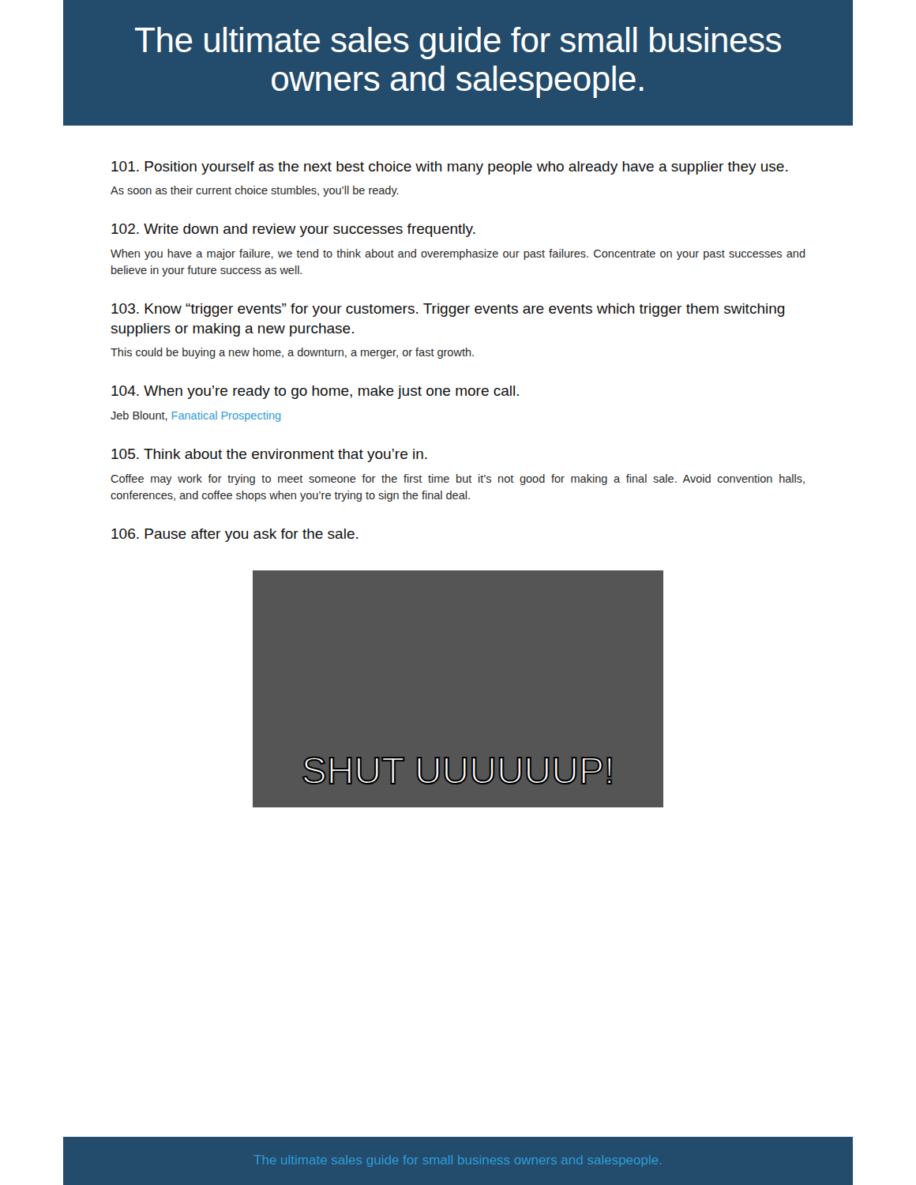The ultimate sales guide for small business owners and salespeople.
101. Position yourself as the next best choice with many people who already have a supplier they use.
As soon as their current choice stumbles, you’ll be ready.
102. Write down and review your successes frequently.
When you have a major failure, we tend to think about and overemphasize our past failures. Concentrate on your past successes and believe in your future success as well.
103. Know “trigger events” for your customers. Trigger events are events which trigger them switching suppliers or making a new purchase.
This could be buying a new home, a downturn, a merger, or fast growth.
104. When you’re ready to go home, make just one more call.
Jeb Blount, Fanatical Prospecting
105. Think about the environment that you’re in.
Coffee may work for trying to meet someone for the first time but it’s not good for making a final sale. Avoid convention halls, conferences, and coffee shops when you’re trying to sign the final deal.
106. Pause after you ask for the sale.
The ultimate sales guide for small business owners and salespeople.